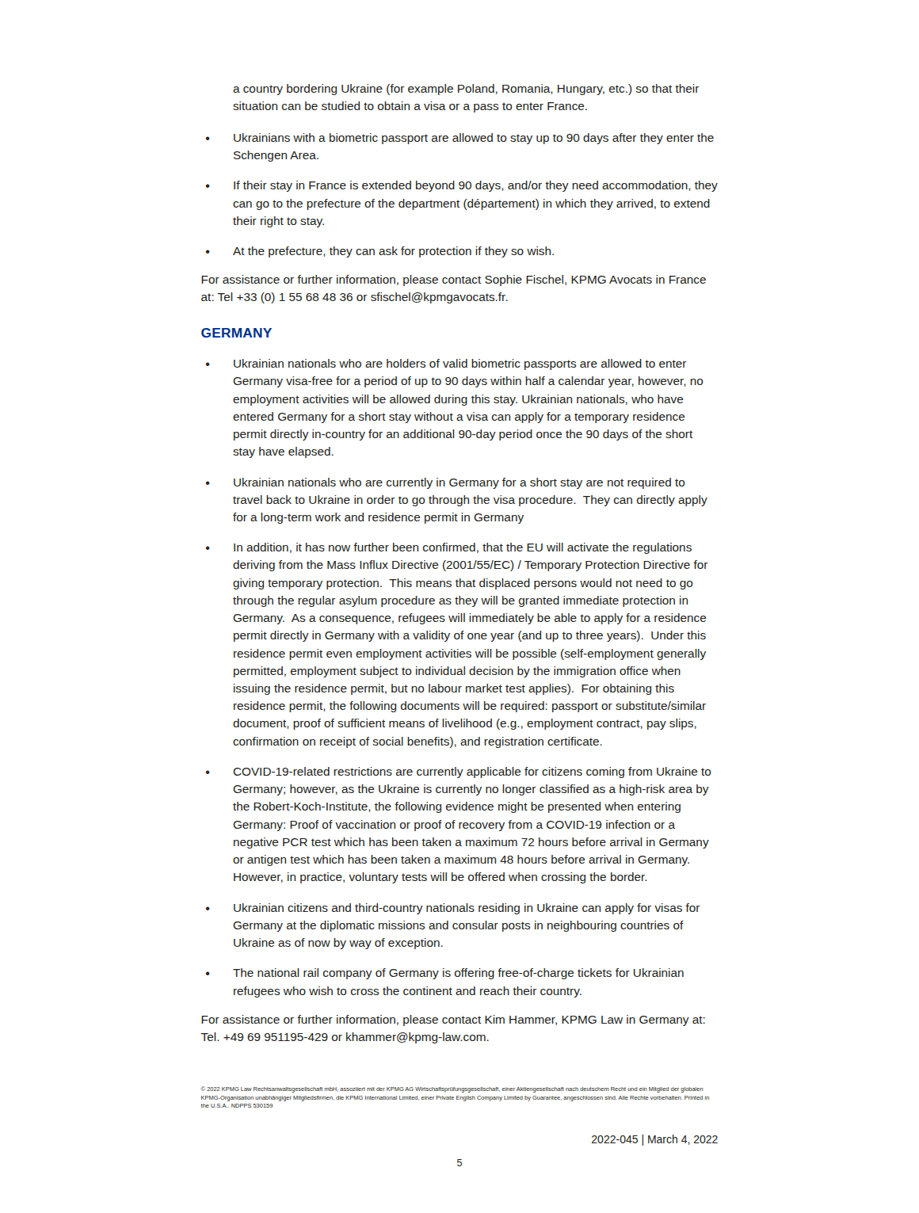a country bordering Ukraine (for example Poland, Romania, Hungary, etc.) so that their situation can be studied to obtain a visa or a pass to enter France.
Ukrainians with a biometric passport are allowed to stay up to 90 days after they enter the Schengen Area.
If their stay in France is extended beyond 90 days, and/or they need accommodation, they can go to the prefecture of the department (département) in which they arrived, to extend their right to stay.
At the prefecture, they can ask for protection if they so wish.
For assistance or further information, please contact Sophie Fischel, KPMG Avocats in France at: Tel +33 (0) 1 55 68 48 36 or sfischel@kpmgavocats.fr.
GERMANY
Ukrainian nationals who are holders of valid biometric passports are allowed to enter Germany visa-free for a period of up to 90 days within half a calendar year, however, no employment activities will be allowed during this stay. Ukrainian nationals, who have entered Germany for a short stay without a visa can apply for a temporary residence permit directly in-country for an additional 90-day period once the 90 days of the short stay have elapsed.
Ukrainian nationals who are currently in Germany for a short stay are not required to travel back to Ukraine in order to go through the visa procedure. They can directly apply for a long-term work and residence permit in Germany
In addition, it has now further been confirmed, that the EU will activate the regulations deriving from the Mass Influx Directive (2001/55/EC) / Temporary Protection Directive for giving temporary protection. This means that displaced persons would not need to go through the regular asylum procedure as they will be granted immediate protection in Germany. As a consequence, refugees will immediately be able to apply for a residence permit directly in Germany with a validity of one year (and up to three years). Under this residence permit even employment activities will be possible (self-employment generally permitted, employment subject to individual decision by the immigration office when issuing the residence permit, but no labour market test applies). For obtaining this residence permit, the following documents will be required: passport or substitute/similar document, proof of sufficient means of livelihood (e.g., employment contract, pay slips, confirmation on receipt of social benefits), and registration certificate.
COVID-19-related restrictions are currently applicable for citizens coming from Ukraine to Germany; however, as the Ukraine is currently no longer classified as a high-risk area by the Robert-Koch-Institute, the following evidence might be presented when entering Germany: Proof of vaccination or proof of recovery from a COVID-19 infection or a negative PCR test which has been taken a maximum 72 hours before arrival in Germany or antigen test which has been taken a maximum 48 hours before arrival in Germany. However, in practice, voluntary tests will be offered when crossing the border.
Ukrainian citizens and third-country nationals residing in Ukraine can apply for visas for Germany at the diplomatic missions and consular posts in neighbouring countries of Ukraine as of now by way of exception.
The national rail company of Germany is offering free-of-charge tickets for Ukrainian refugees who wish to cross the continent and reach their country.
For assistance or further information, please contact Kim Hammer, KPMG Law in Germany at: Tel. +49 69 951195-429 or khammer@kpmg-law.com.
© 2022 KPMG Law Rechtsanwaltsgesellschaft mbH, assoziiert mit der KPMG AG Wirtschaftsprüfungsgesellschaft, einer Aktiengesellschaft nach deutschem Recht und ein Mitglied der globalen KPMG-Organisation unabhängiger Mitgliedsfirmen, die KPMG International Limited, einer Private English Company Limited by Guarantee, angeschlossen sind. Alle Rechte vorbehalten. Printed in the U.S.A.. NDPPS 530159
2022-045 | March 4, 2022
5